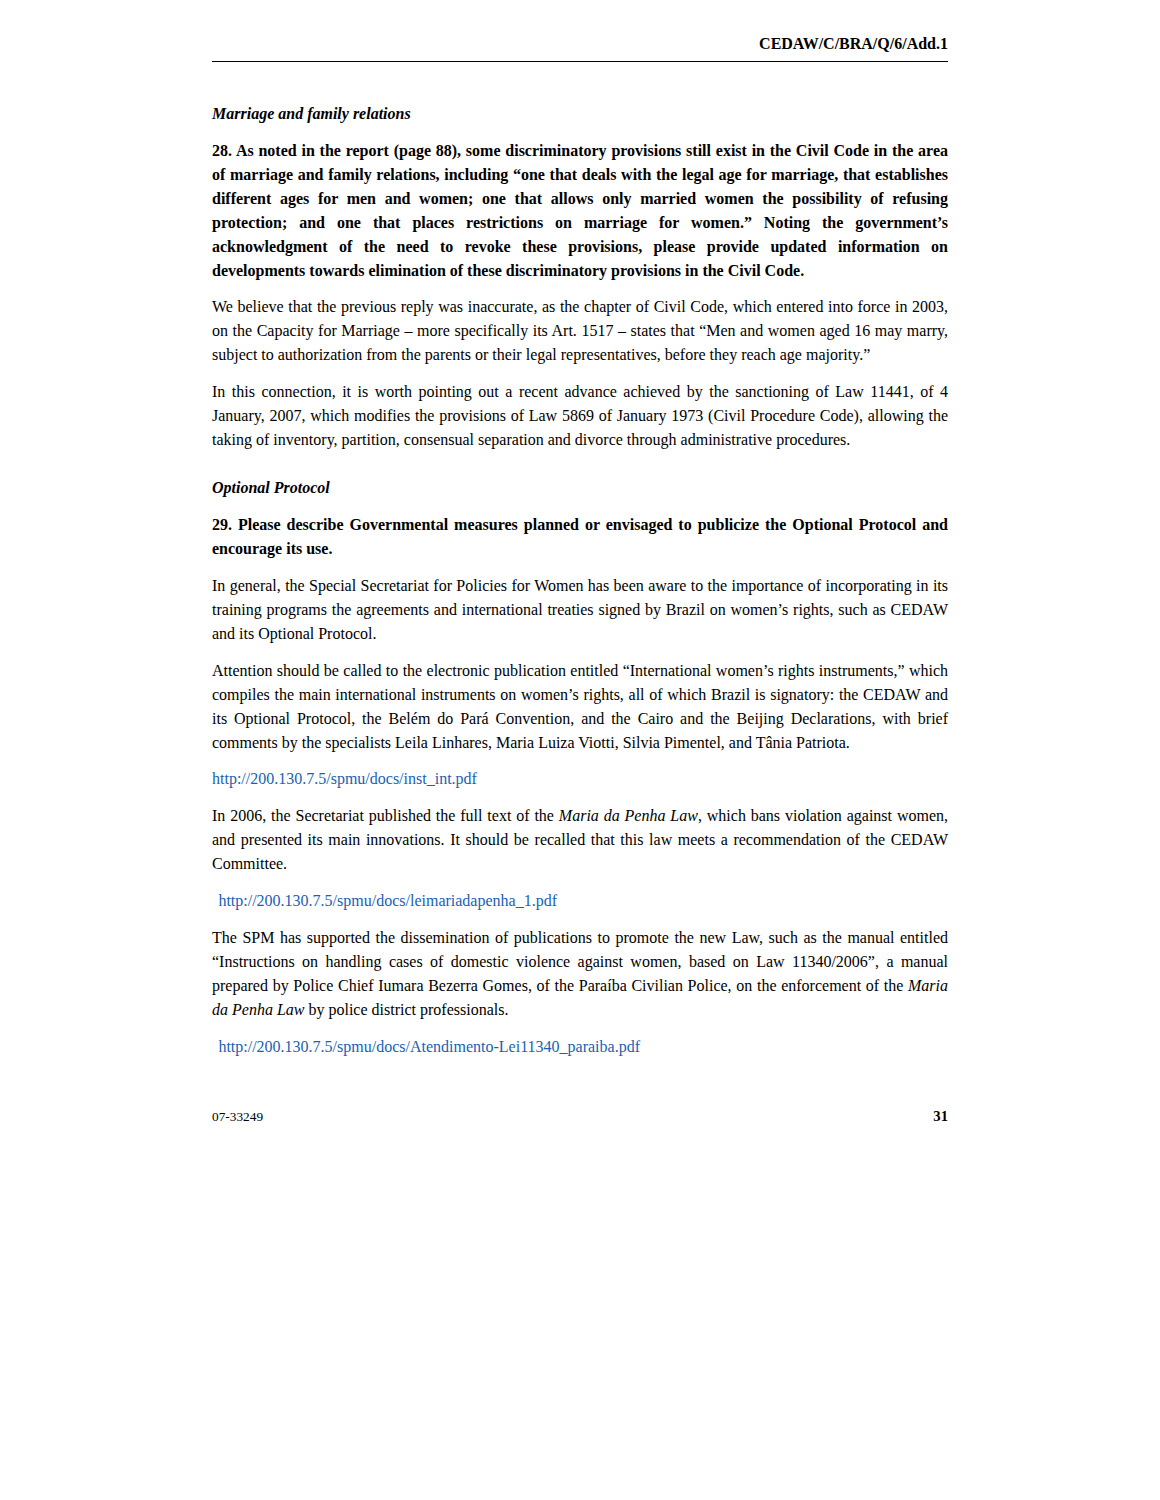CEDAW/C/BRA/Q/6/Add.1
Marriage and family relations
28. As noted in the report (page 88), some discriminatory provisions still exist in the Civil Code in the area of marriage and family relations, including “one that deals with the legal age for marriage, that establishes different ages for men and women; one that allows only married women the possibility of refusing protection; and one that places restrictions on marriage for women.” Noting the government’s acknowledgment of the need to revoke these provisions, please provide updated information on developments towards elimination of these discriminatory provisions in the Civil Code.
We believe that the previous reply was inaccurate, as the chapter of Civil Code, which entered into force in 2003, on the Capacity for Marriage – more specifically its Art. 1517 – states that “Men and women aged 16 may marry, subject to authorization from the parents or their legal representatives, before they reach age majority.”
In this connection, it is worth pointing out a recent advance achieved by the sanctioning of Law 11441, of 4 January, 2007, which modifies the provisions of Law 5869 of January 1973 (Civil Procedure Code), allowing the taking of inventory, partition, consensual separation and divorce through administrative procedures.
Optional Protocol
29. Please describe Governmental measures planned or envisaged to publicize the Optional Protocol and encourage its use.
In general, the Special Secretariat for Policies for Women has been aware to the importance of incorporating in its training programs the agreements and international treaties signed by Brazil on women’s rights, such as CEDAW and its Optional Protocol.
Attention should be called to the electronic publication entitled “International women’s rights instruments,” which compiles the main international instruments on women’s rights, all of which Brazil is signatory: the CEDAW and its Optional Protocol, the Belém do Pará Convention, and the Cairo and the Beijing Declarations, with brief comments by the specialists Leila Linhares, Maria Luiza Viotti, Silvia Pimentel, and Tânia Patriota.
http://200.130.7.5/spmu/docs/inst_int.pdf
In 2006, the Secretariat published the full text of the Maria da Penha Law, which bans violation against women, and presented its main innovations. It should be recalled that this law meets a recommendation of the CEDAW Committee.
http://200.130.7.5/spmu/docs/leimariadapenha_1.pdf
The SPM has supported the dissemination of publications to promote the new Law, such as the manual entitled “Instructions on handling cases of domestic violence against women, based on Law 11340/2006”, a manual prepared by Police Chief Iumara Bezerra Gomes, of the Paraíba Civilian Police, on the enforcement of the Maria da Penha Law by police district professionals.
http://200.130.7.5/spmu/docs/Atendimento-Lei11340_paraiba.pdf
07-33249 31